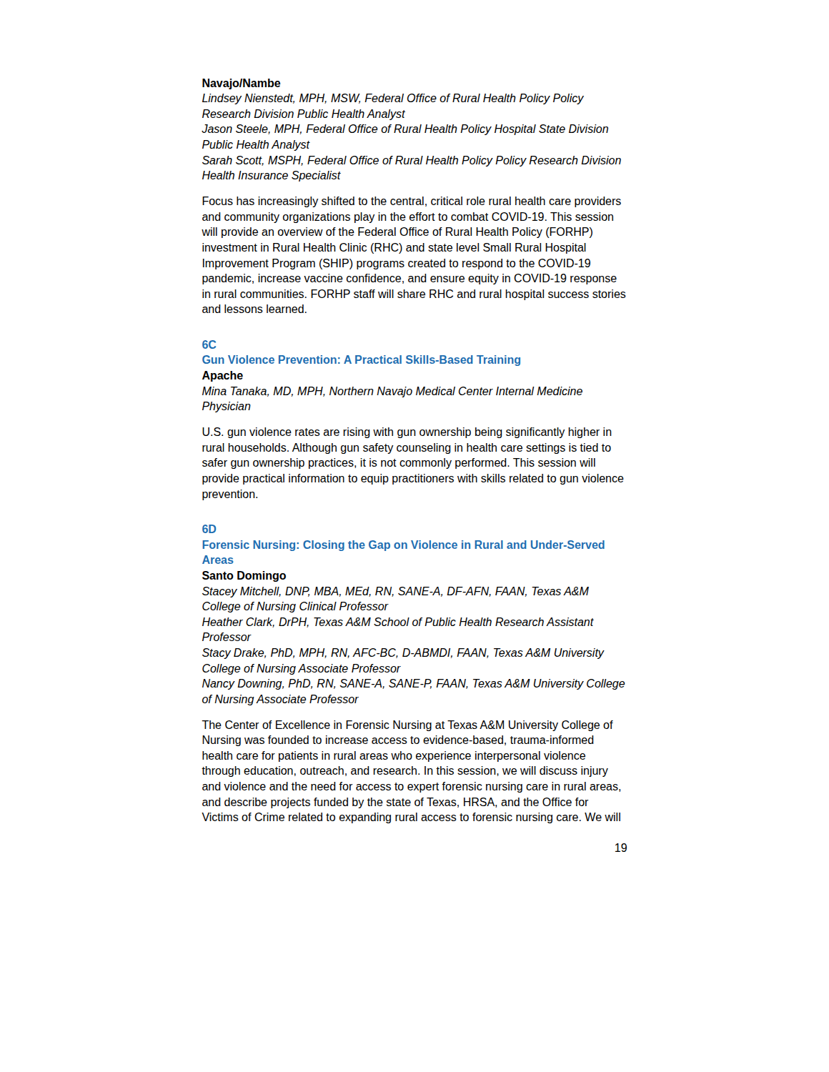Navajo/Nambe
Lindsey Nienstedt, MPH, MSW, Federal Office of Rural Health Policy Policy Research Division Public Health Analyst
Jason Steele, MPH, Federal Office of Rural Health Policy Hospital State Division Public Health Analyst
Sarah Scott, MSPH, Federal Office of Rural Health Policy Policy Research Division Health Insurance Specialist
Focus has increasingly shifted to the central, critical role rural health care providers and community organizations play in the effort to combat COVID-19. This session will provide an overview of the Federal Office of Rural Health Policy (FORHP) investment in Rural Health Clinic (RHC) and state level Small Rural Hospital Improvement Program (SHIP) programs created to respond to the COVID-19 pandemic, increase vaccine confidence, and ensure equity in COVID-19 response in rural communities. FORHP staff will share RHC and rural hospital success stories and lessons learned.
6C
Gun Violence Prevention: A Practical Skills-Based Training
Apache
Mina Tanaka, MD, MPH, Northern Navajo Medical Center Internal Medicine Physician
U.S. gun violence rates are rising with gun ownership being significantly higher in rural households. Although gun safety counseling in health care settings is tied to safer gun ownership practices, it is not commonly performed. This session will provide practical information to equip practitioners with skills related to gun violence prevention.
6D
Forensic Nursing: Closing the Gap on Violence in Rural and Under-Served Areas
Santo Domingo
Stacey Mitchell, DNP, MBA, MEd, RN, SANE-A, DF-AFN, FAAN, Texas A&M College of Nursing Clinical Professor
Heather Clark, DrPH, Texas A&M School of Public Health Research Assistant Professor
Stacy Drake, PhD, MPH, RN, AFC-BC, D-ABMDI, FAAN, Texas A&M University College of Nursing Associate Professor
Nancy Downing, PhD, RN, SANE-A, SANE-P, FAAN, Texas A&M University College of Nursing Associate Professor
The Center of Excellence in Forensic Nursing at Texas A&M University College of Nursing was founded to increase access to evidence-based, trauma-informed health care for patients in rural areas who experience interpersonal violence through education, outreach, and research. In this session, we will discuss injury and violence and the need for access to expert forensic nursing care in rural areas, and describe projects funded by the state of Texas, HRSA, and the Office for Victims of Crime related to expanding rural access to forensic nursing care. We will
19